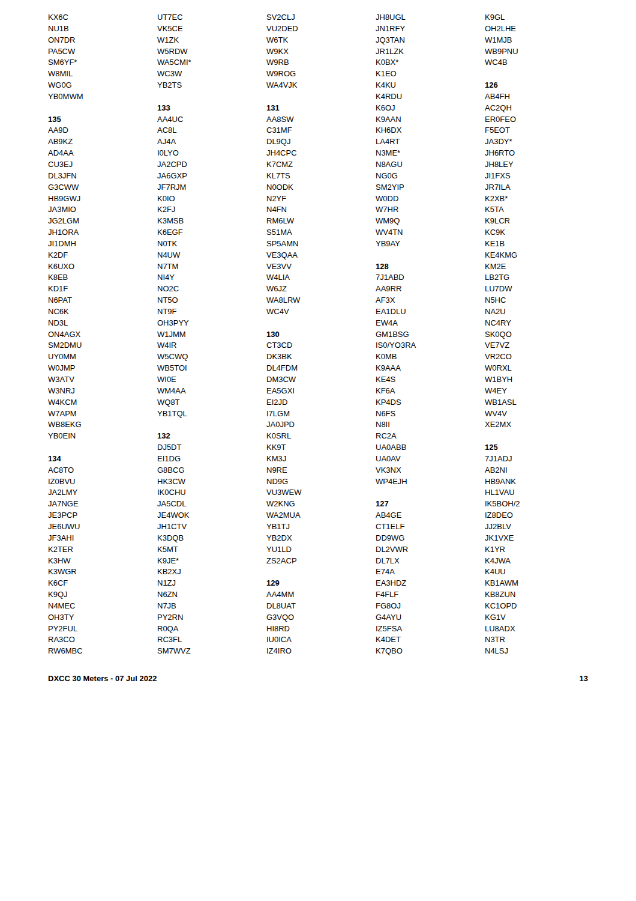KX6C
NU1B
ON7DR
PA5CW
SM6YF*
W8MIL
WG0G
YB0MWM
135
AA9D
AB9KZ
AD4AA
CU3EJ
DL3JFN
G3CWW
HB9GWJ
JA3MIO
JG2LGM
JH1ORA
JI1DMH
K2DF
K6UXO
K8EB
KD1F
N6PAT
NC6K
ND3L
ON4AGX
SM2DMU
UY0MM
W0JMP
W3ATV
W3NRJ
W4KCM
W7APM
WB8EKG
YB0EIN
134
AC8TO
IZ0BVU
JA2LMY
JA7NGE
JE3PCP
JE6UWU
JF3AHI
K2TER
K3HW
K3WGR
K6CF
K9QJ
N4MEC
OH3TY
PY2FUL
RA3CO
RW6MBC
UT7EC
VK5CE
W1ZK
W5RDW
WA5CMI*
WC3W
YB2TS
133
AA4UC
AC8L
AJ4A
I0LYO
JA2CPD
JA6GXP
JF7RJM
K0IO
K2FJ
K3MSB
K6EGF
N0TK
N4UW
N7TM
NI4Y
NO2C
NT5O
NT9F
OH3PYY
W1JMM
W4IR
W5CWQ
WB5TOI
WI0E
WM4AA
WQ8T
YB1TQL
132
DJ5DT
EI1DG
G8BCG
HK3CW
IK0CHU
JA5CDL
JE4WOK
JH1CTV
K3DQB
K5MT
K9JE*
KB2XJ
N1ZJ
N6ZN
N7JB
PY2RN
R0QA
RC3FL
SM7WVZ
SV2CLJ
VU2DED
W6TK
W9KX
W9RB
W9ROG
WA4VJK
131
AA8SW
C31MF
DL9QJ
JH4CPC
K7CMZ
KL7TS
N0ODK
N2YF
N4FN
RM6LW
S51MA
SP5AMN
VE3QAA
VE3VV
W4LIA
W6JZ
WA8LRW
WC4V
130
CT3CD
DK3BK
DL4FDM
DM3CW
EA5GXI
EI2JD
I7LGM
JA0JPD
K0SRL
KK9T
KM3J
N9RE
ND9G
VU3WEW
W2KNG
WA2MUA
YB1TJ
YB2DX
YU1LD
ZS2ACP
129
AA4MM
DL8UAT
G3VQO
HI8RD
IU0ICA
IZ4IRO
JH8UGL
JN1RFY
JQ3TAN
JR1LZK
K0BX*
K1EO
K4KU
K4RDU
K6OJ
K9AAN
KH6DX
LA4RT
N3ME*
N8AGU
NG0G
SM2YIP
W0DD
W7HR
WM9Q
WV4TN
YB9AY
128
7J1ABD
AA9RR
AF3X
EA1DLU
EW4A
GM1BSG
IS0/YO3RA
K0MB
K9AAA
KE4S
KF6A
KP4DS
N6FS
N8II
RC2A
UA0ABB
UA0AV
VK3NX
WP4EJH
127
AB4GE
CT1ELF
DD9WG
DL2VWR
DL7LX
E74A
EA3HDZ
F4FLF
FG8OJ
G4AYU
IZ5FSA
K4DET
K7QBO
K9GL
OH2LHE
W1MJB
WB9PNU
WC4B
126
AB4FH
AC2QH
ER0FEO
F5EOT
JA3DY*
JH6RTO
JH8LEY
JI1FXS
JR7ILA
K2XB*
K5TA
K9LCR
KC9K
KE1B
KE4KMG
KM2E
LB2TG
LU7DW
N5HC
NA2U
NC4RY
SK0QO
VE7VZ
VR2CO
W0RXL
W1BYH
W4EY
WB1ASL
WV4V
XE2MX
125
7J1ADJ
AB2NI
HB9ANK
HL1VAU
IK5BOH/2
IZ8DEO
JJ2BLV
JK1VXE
K1YR
K4JWA
K4UU
KB1AWM
KB8ZUN
KC1OPD
KG1V
LU8ADX
N3TR
N4LSJ
DXCC 30 Meters - 07 Jul 2022
13